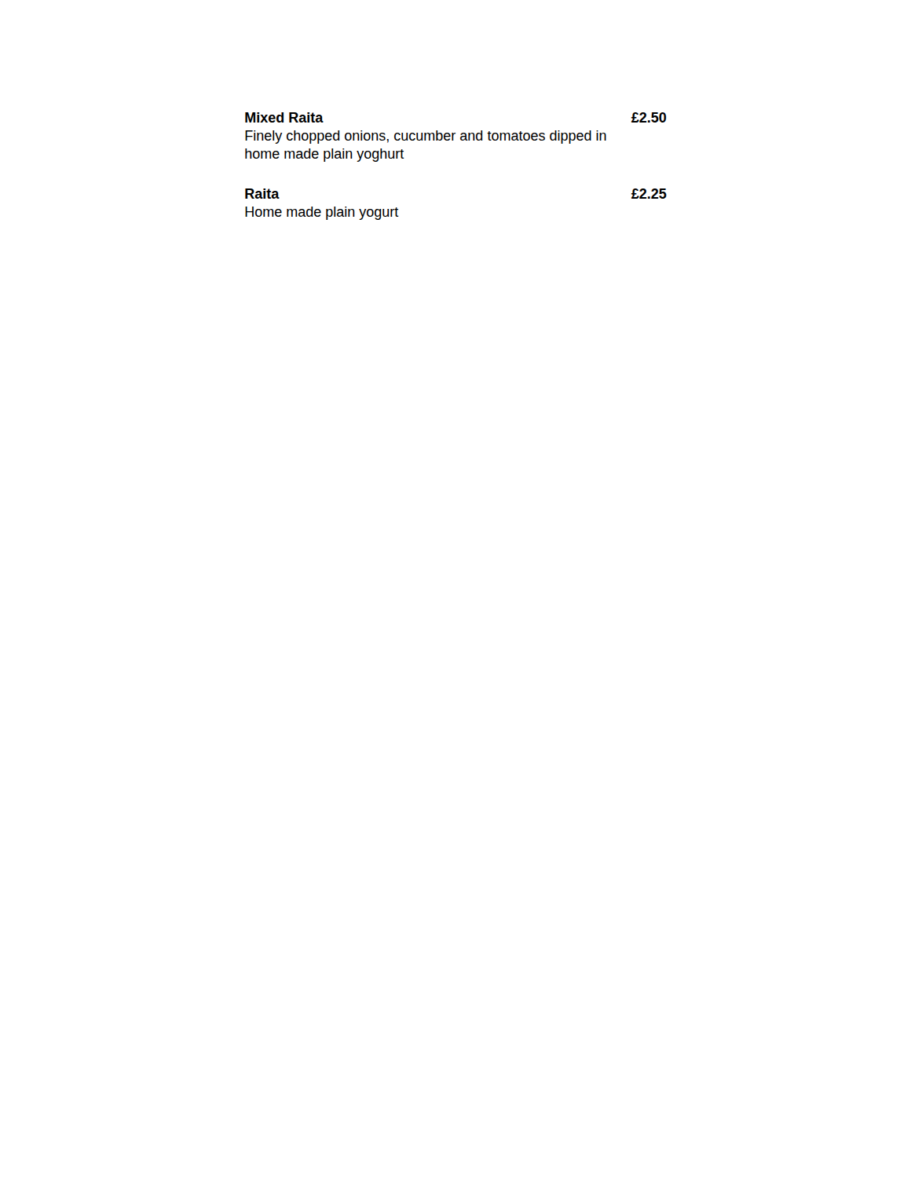Mixed Raita £2.50
Finely chopped onions, cucumber and tomatoes dipped in home made plain yoghurt
Raita £2.25
Home made plain yogurt